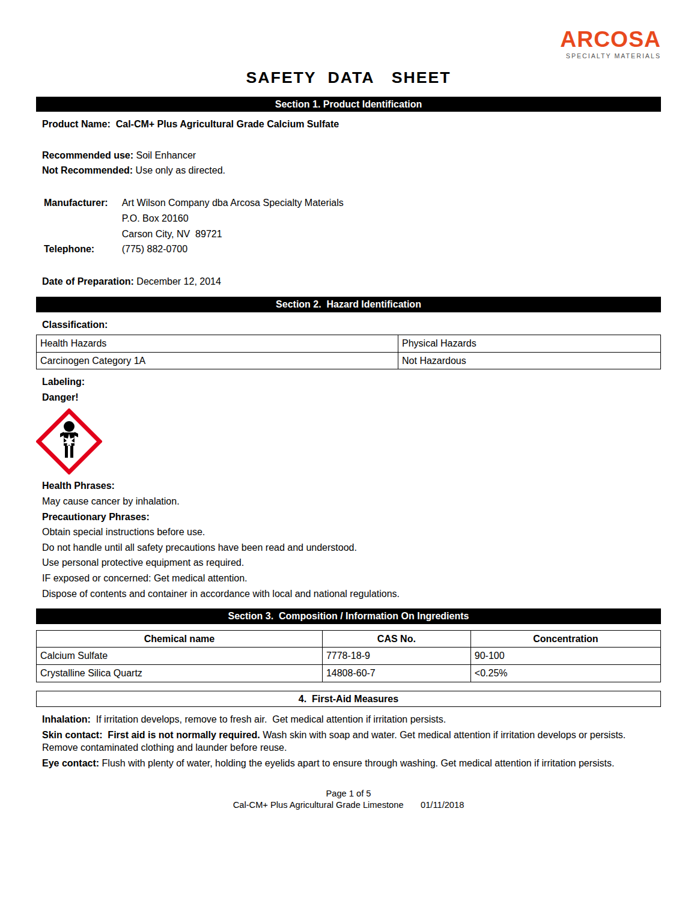ARCOSA
SPECIALTY MATERIALS
SAFETY DATA SHEET
Section 1. Product Identification
Product Name: Cal-CM+ Plus Agricultural Grade Calcium Sulfate
Recommended use: Soil Enhancer
Not Recommended: Use only as directed.
| Manufacturer: | Art Wilson Company dba Arcosa Specialty Materials |
| | P.O. Box 20160 |
| | Carson City, NV 89721 |
| Telephone: | (775) 882-0700 |
Date of Preparation: December 12, 2014
Section 2. Hazard Identification
Classification:
| Health Hazards | Physical Hazards |
| --- | --- |
| Carcinogen Category 1A | Not Hazardous |
Labeling:
Danger!
Health Phrases:
May cause cancer by inhalation.
Precautionary Phrases:
Obtain special instructions before use.
Do not handle until all safety precautions have been read and understood.
Use personal protective equipment as required.
IF exposed or concerned: Get medical attention.
Dispose of contents and container in accordance with local and national regulations.
Section 3. Composition / Information On Ingredients
| Chemical name | CAS No. | Concentration |
| --- | --- | --- |
| Calcium Sulfate | 7778-18-9 | 90-100 |
| Crystalline Silica Quartz | 14808-60-7 | <0.25% |
4. First-Aid Measures
Inhalation: If irritation develops, remove to fresh air. Get medical attention if irritation persists.
Skin contact: First aid is not normally required. Wash skin with soap and water. Get medical attention if irritation develops or persists. Remove contaminated clothing and launder before reuse.
Eye contact: Flush with plenty of water, holding the eyelids apart to ensure through washing. Get medical attention if irritation persists.
Page 1 of 5
Cal-CM+ Plus Agricultural Grade Limestone 01/11/2018